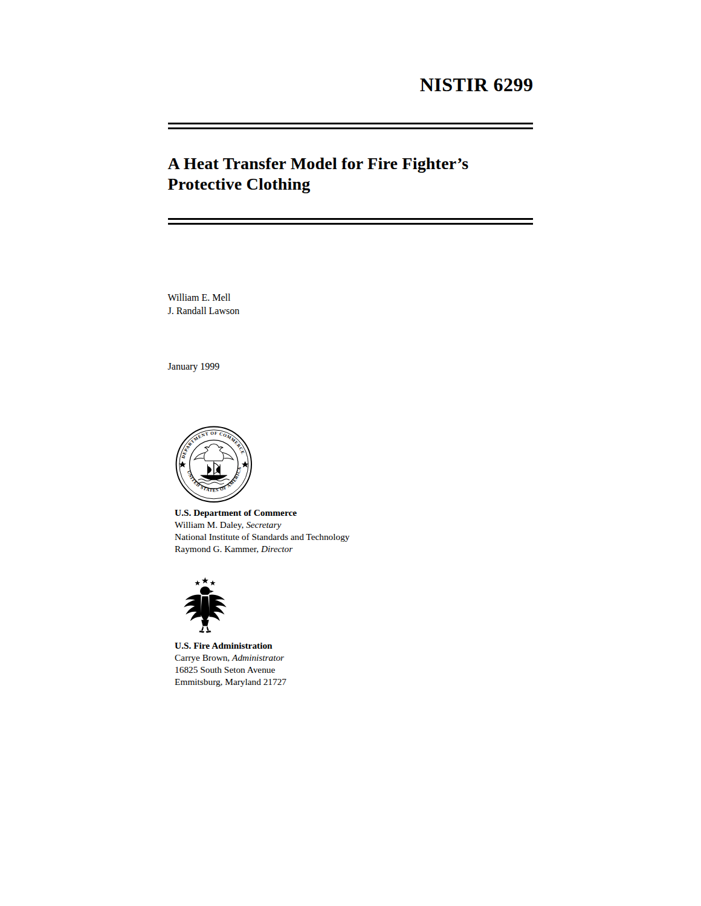NISTIR 6299
A Heat Transfer Model for Fire Fighter’s Protective Clothing
William E. Mell
J. Randall Lawson
January 1999
DEPARTMENT OF COMMERCE UNITED STATES OF AMERICA
U.S. Department of Commerce
William M. Daley, Secretary
National Institute of Standards and Technology
Raymond G. Kammer, Director
U.S. Fire Administration
Carrye Brown, Administrator
16825 South Seton Avenue
Emmitsburg, Maryland 21727